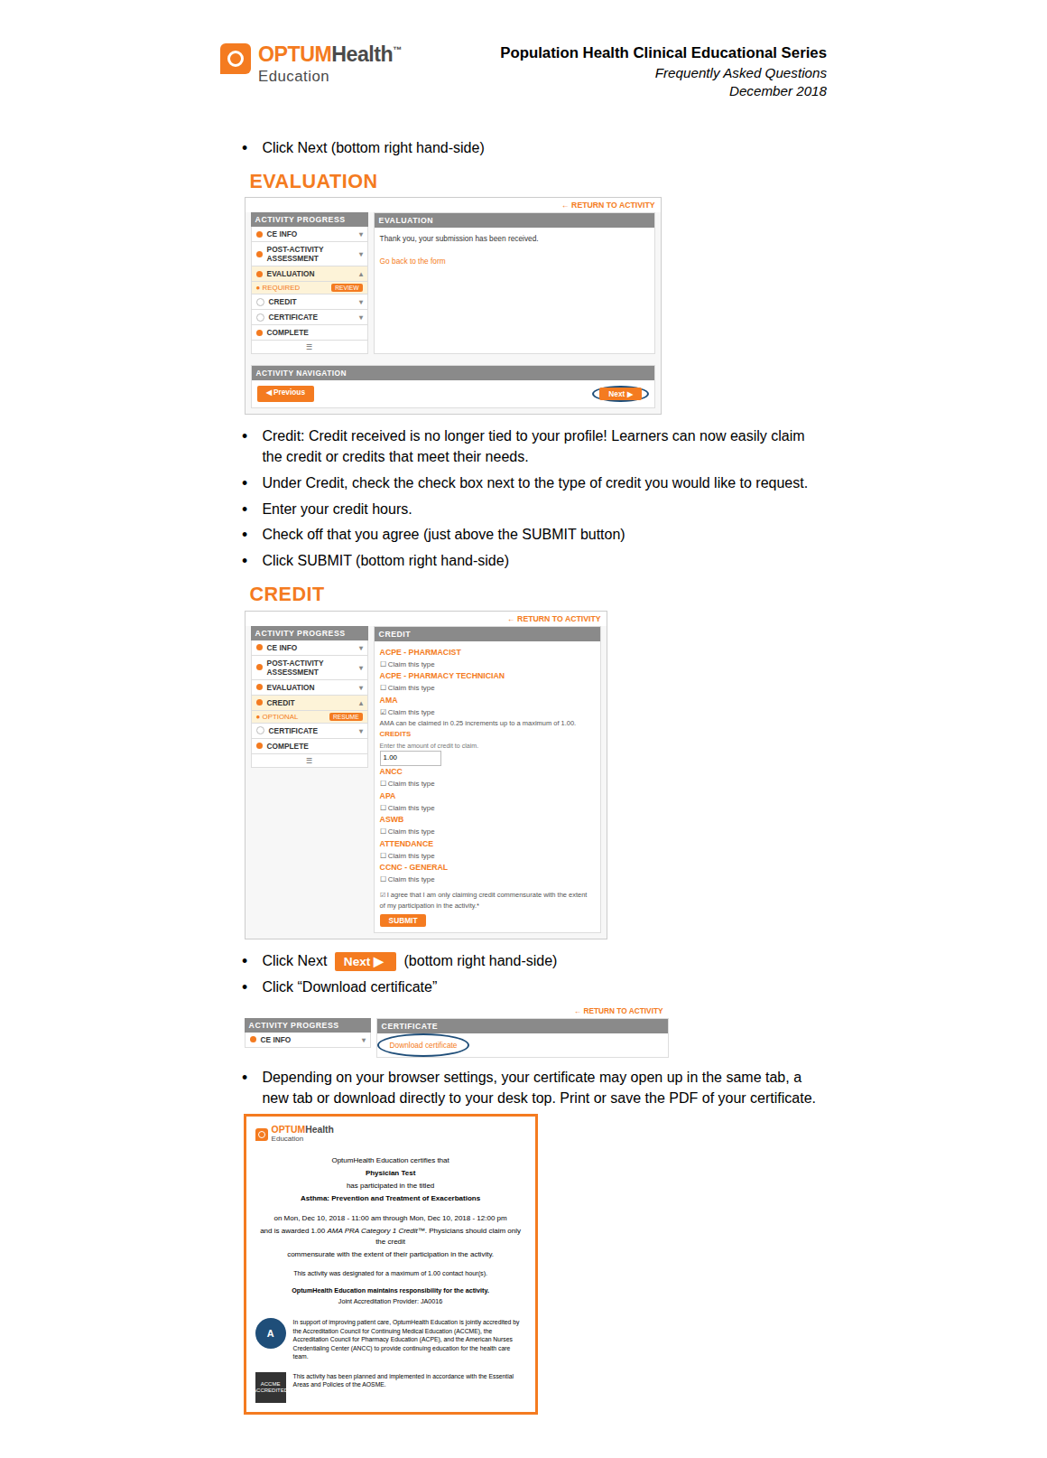OPTUM Health™
Education
Population Health Clinical Educational Series
Frequently Asked Questions
December 2018
Click Next (bottom right hand-side)
EVALUATION
← RETURN TO ACTIVITY
ACTIVITY PROGRESS
CE INFO▾
POST-ACTIVITY ASSESSMENT▾
EVALUATION▴
● REQUIRED REVIEW
CREDIT▾
CERTIFICATE▾
COMPLETE
☰
EVALUATION
Thank you, your submission has been received.
Go back to the form
ACTIVITY NAVIGATION
◀ Previous Next ▶
Credit: Credit received is no longer tied to your profile! Learners can now easily claim the credit or credits that meet their needs.
Under Credit, check the check box next to the type of credit you would like to request.
Enter your credit hours.
Check off that you agree (just above the SUBMIT button)
Click SUBMIT (bottom right hand-side)
CREDIT
← RETURN TO ACTIVITY
ACTIVITY PROGRESS
CE INFO▾
POST-ACTIVITY ASSESSMENT▾
EVALUATION▾
CREDIT▴
● OPTIONAL RESUME
CERTIFICATE▾
COMPLETE
☰
CREDIT
ACPE - PHARMACIST
☐ Claim this type
ACPE - PHARMACY TECHNICIAN
☐ Claim this type
AMA
☑ Claim this type
AMA can be claimed in 0.25 increments up to a maximum of 1.00.
CREDITS
Enter the amount of credit to claim.
1.00
ANCC
☐ Claim this type
APA
☐ Claim this type
ASWB
☐ Claim this type
ATTENDANCE
☐ Claim this type
CCNC - GENERAL
☐ Claim this type
☑ I agree that I am only claiming credit commensurate with the extent of my participation in the activity.*
SUBMIT
Click Next Next ▶ (bottom right hand-side)
Click “Download certificate”
← RETURN TO ACTIVITY
ACTIVITY PROGRESS
CE INFO▾
CERTIFICATE
Download certificate
Depending on your browser settings, your certificate may open up in the same tab, a new tab or download directly to your desk top. Print or save the PDF of your certificate.
OPTUM Health
Education
OptumHealth Education certifies that
Physician Test
has participated in the titled
Asthma: Prevention and Treatment of Exacerbations
on Mon, Dec 10, 2018 - 11:00 am through Mon, Dec 10, 2018 - 12:00 pm
and is awarded 1.00 AMA PRA Category 1 Credit™. Physicians should claim only the credit
commensurate with the extent of their participation in the activity.
This activity was designated for a maximum of 1.00 contact hour(s).
OptumHealth Education maintains responsibility for the activity.
Joint Accreditation Provider: JA0016
A
In support of improving patient care, OptumHealth Education is jointly accredited by the Accreditation Council for Continuing Medical Education (ACCME), the Accreditation Council for Pharmacy Education (ACPE), and the American Nurses Credentialing Center (ANCC) to provide continuing education for the health care team.
ACCME
ACCREDITED
This activity has been planned and implemented in accordance with the Essential Areas and Policies of the AOSME.